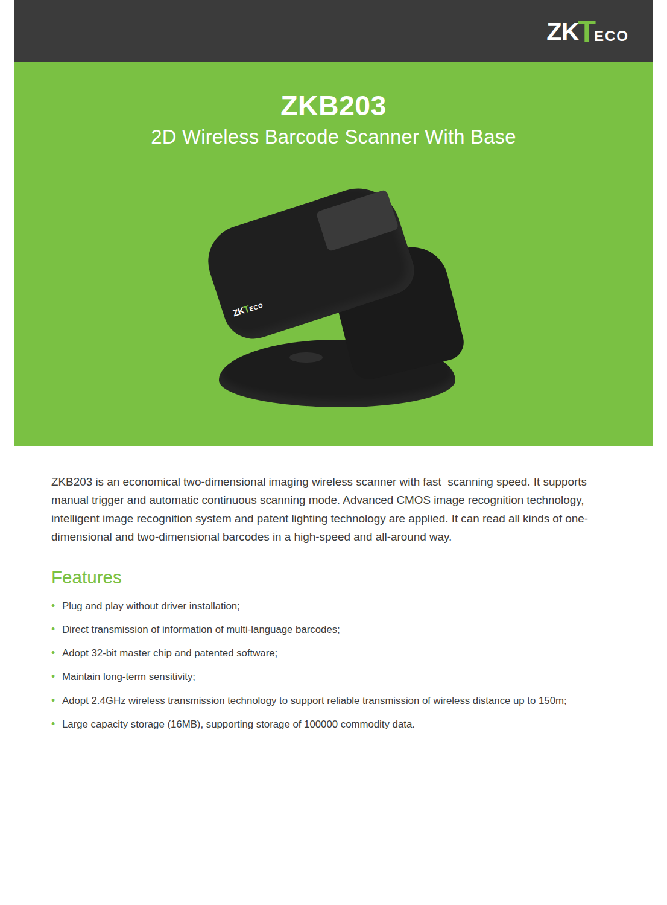ZK TECO
ZKB203
2D Wireless Barcode Scanner With Base
ZK TECO
ZKB203 is an economical two-dimensional imaging wireless scanner with fast scanning speed. It supports manual trigger and automatic continuous scanning mode. Advanced CMOS image recognition technology, intelligent image recognition system and patent lighting technology are applied. It can read all kinds of one-dimensional and two-dimensional barcodes in a high-speed and all-around way.
Features
Plug and play without driver installation;
Direct transmission of information of multi-language barcodes;
Adopt 32-bit master chip and patented software;
Maintain long-term sensitivity;
Adopt 2.4GHz wireless transmission technology to support reliable transmission of wireless distance up to 150m;
Large capacity storage (16MB), supporting storage of 100000 commodity data.